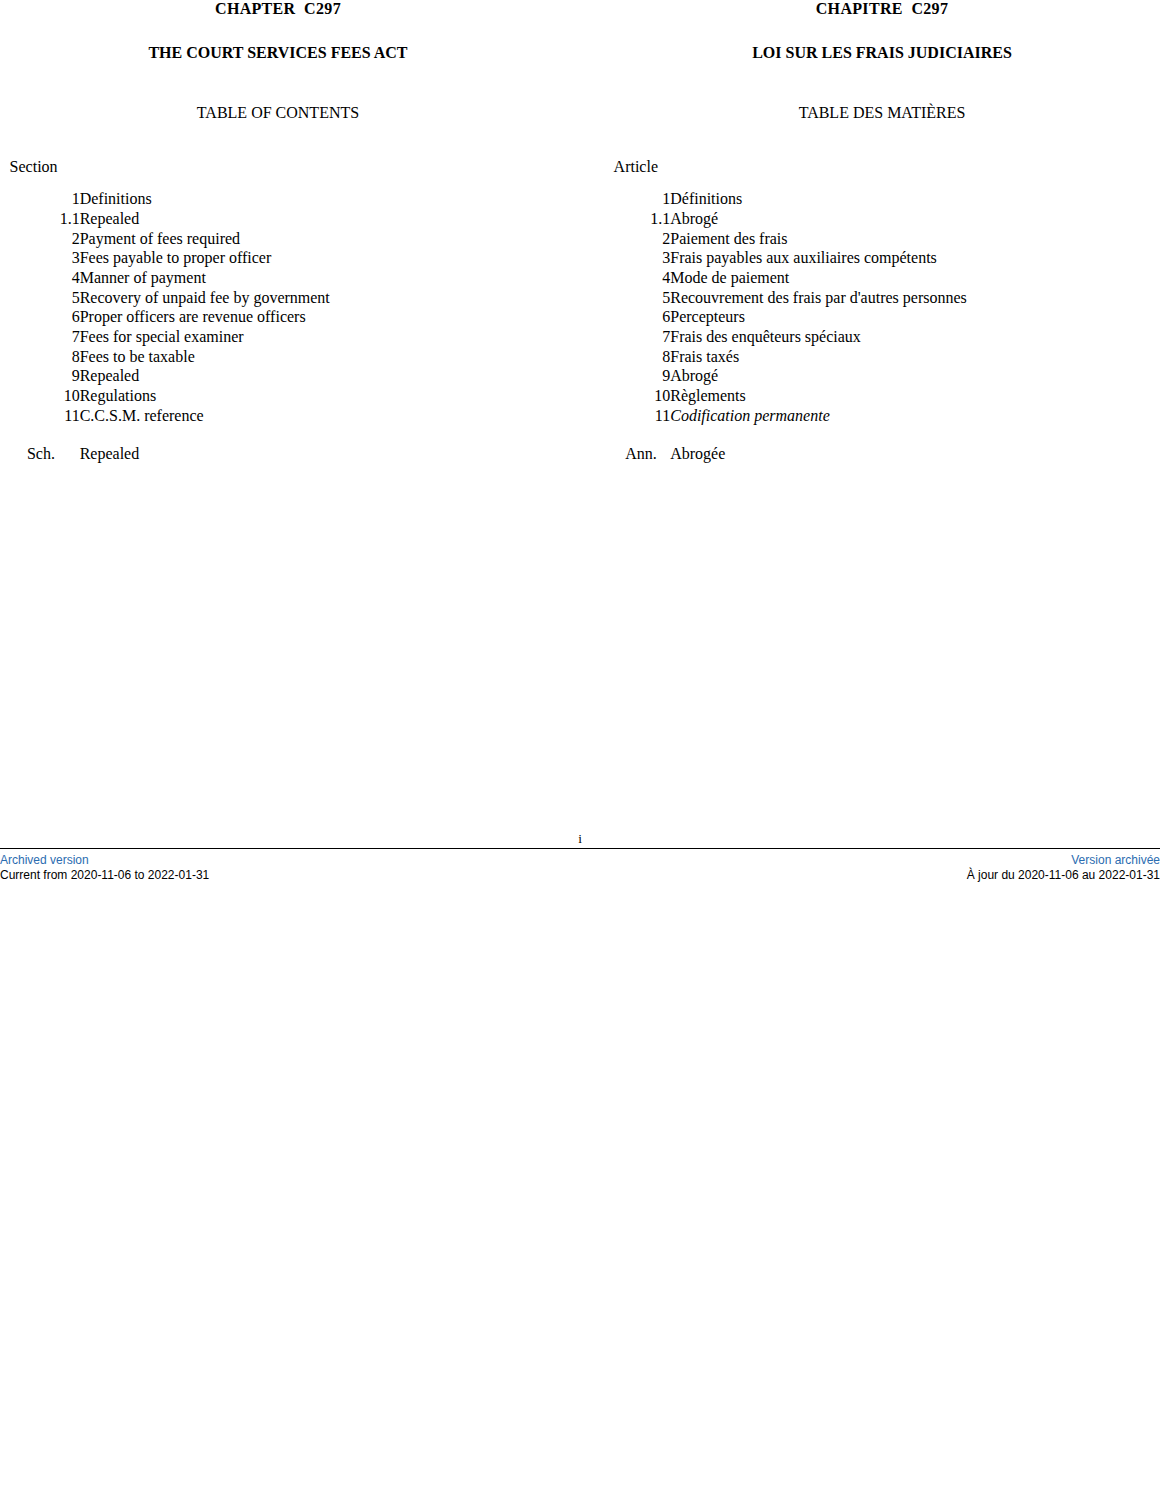CHAPTER C297
THE COURT SERVICES FEES ACT
TABLE OF CONTENTS
Section
| 1 | Definitions |
| 1.1 | Repealed |
| 2 | Payment of fees required |
| 3 | Fees payable to proper officer |
| 4 | Manner of payment |
| 5 | Recovery of unpaid fee by government |
| 6 | Proper officers are revenue officers |
| 7 | Fees for special examiner |
| 8 | Fees to be taxable |
| 9 | Repealed |
| 10 | Regulations |
| 11 | C.C.S.M. reference |
| Sch. | Repealed |
CHAPITRE C297
LOI SUR LES FRAIS JUDICIAIRES
TABLE DES MATIÈRES
Article
| 1 | Définitions |
| 1.1 | Abrogé |
| 2 | Paiement des frais |
| 3 | Frais payables aux auxiliaires compétents |
| 4 | Mode de paiement |
| 5 | Recouvrement des frais par d'autres personnes |
| 6 | Percepteurs |
| 7 | Frais des enquêteurs spéciaux |
| 8 | Frais taxés |
| 9 | Abrogé |
| 10 | Règlements |
| 11 | Codification permanente |
| Ann. | Abrogée |
i
Archived version
Current from 2020-11-06 to 2022-01-31
Version archivée
À jour du 2020-11-06 au 2022-01-31